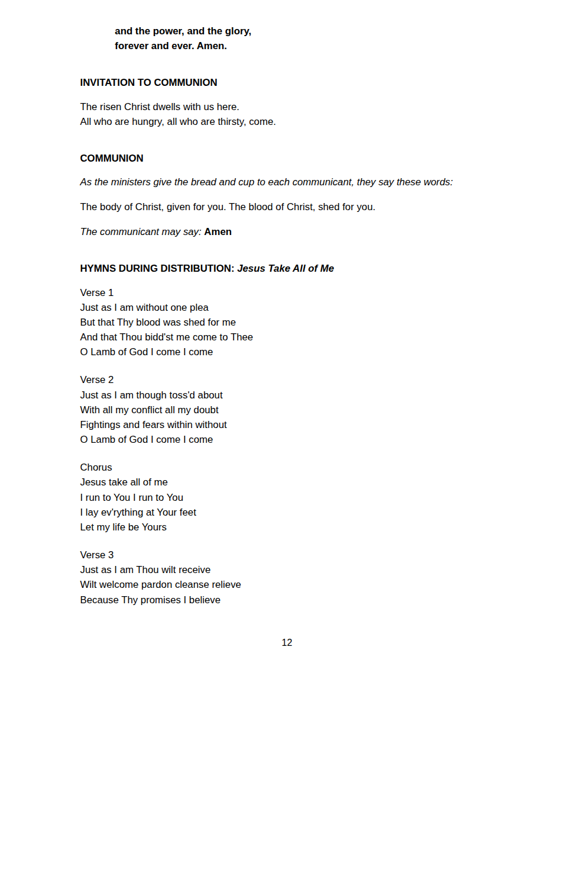and the power, and the glory,
forever and ever. Amen.
Invitation to Communion
The risen Christ dwells with us here.
All who are hungry, all who are thirsty, come.
Communion
As the ministers give the bread and cup to each communicant, they say these words:
The body of Christ, given for you. The blood of Christ, shed for you.
The communicant may say: Amen
Hymns During Distribution: Jesus Take All of Me
Verse 1 Just as I am without one plea
But that Thy blood was shed for me
And that Thou bidd'st me come to Thee
O Lamb of God I come I come
Verse 2 Just as I am though toss'd about
With all my conflict all my doubt
Fightings and fears within without
O Lamb of God I come I come
Chorus Jesus take all of me
I run to You I run to You
I lay ev'rything at Your feet
Let my life be Yours
Verse 3 Just as I am Thou wilt receive
Wilt welcome pardon cleanse relieve
Because Thy promises I believe
12